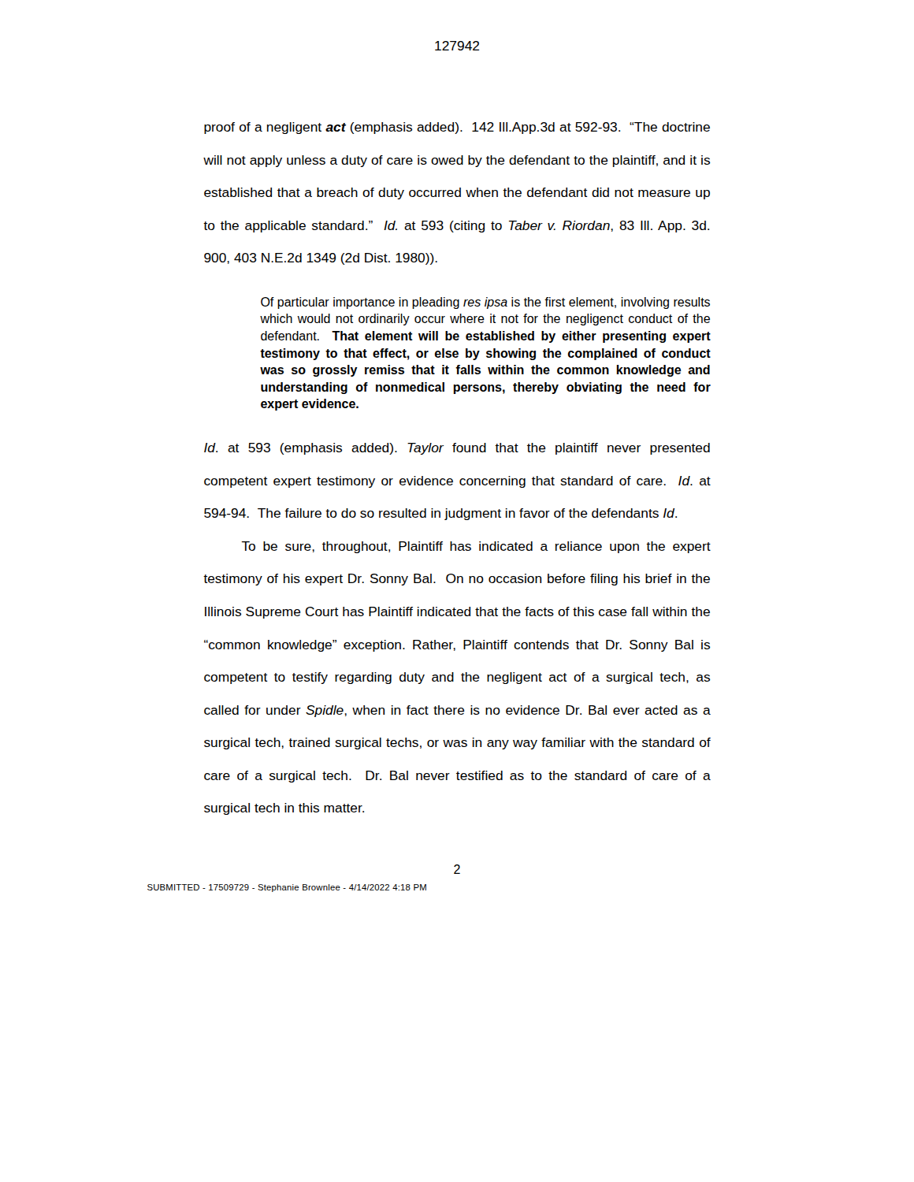127942
proof of a negligent act (emphasis added). 142 Ill.App.3d at 592-93. “The doctrine will not apply unless a duty of care is owed by the defendant to the plaintiff, and it is established that a breach of duty occurred when the defendant did not measure up to the applicable standard.” Id. at 593 (citing to Taber v. Riordan, 83 Ill. App. 3d. 900, 403 N.E.2d 1349 (2d Dist. 1980)).
Of particular importance in pleading res ipsa is the first element, involving results which would not ordinarily occur where it not for the negligenct conduct of the defendant. That element will be established by either presenting expert testimony to that effect, or else by showing the complained of conduct was so grossly remiss that it falls within the common knowledge and understanding of nonmedical persons, thereby obviating the need for expert evidence.
Id. at 593 (emphasis added). Taylor found that the plaintiff never presented competent expert testimony or evidence concerning that standard of care. Id. at 594-94. The failure to do so resulted in judgment in favor of the defendants Id.
To be sure, throughout, Plaintiff has indicated a reliance upon the expert testimony of his expert Dr. Sonny Bal. On no occasion before filing his brief in the Illinois Supreme Court has Plaintiff indicated that the facts of this case fall within the “common knowledge” exception. Rather, Plaintiff contends that Dr. Sonny Bal is competent to testify regarding duty and the negligent act of a surgical tech, as called for under Spidle, when in fact there is no evidence Dr. Bal ever acted as a surgical tech, trained surgical techs, or was in any way familiar with the standard of care of a surgical tech. Dr. Bal never testified as to the standard of care of a surgical tech in this matter.
2
SUBMITTED - 17509729 - Stephanie Brownlee - 4/14/2022 4:18 PM